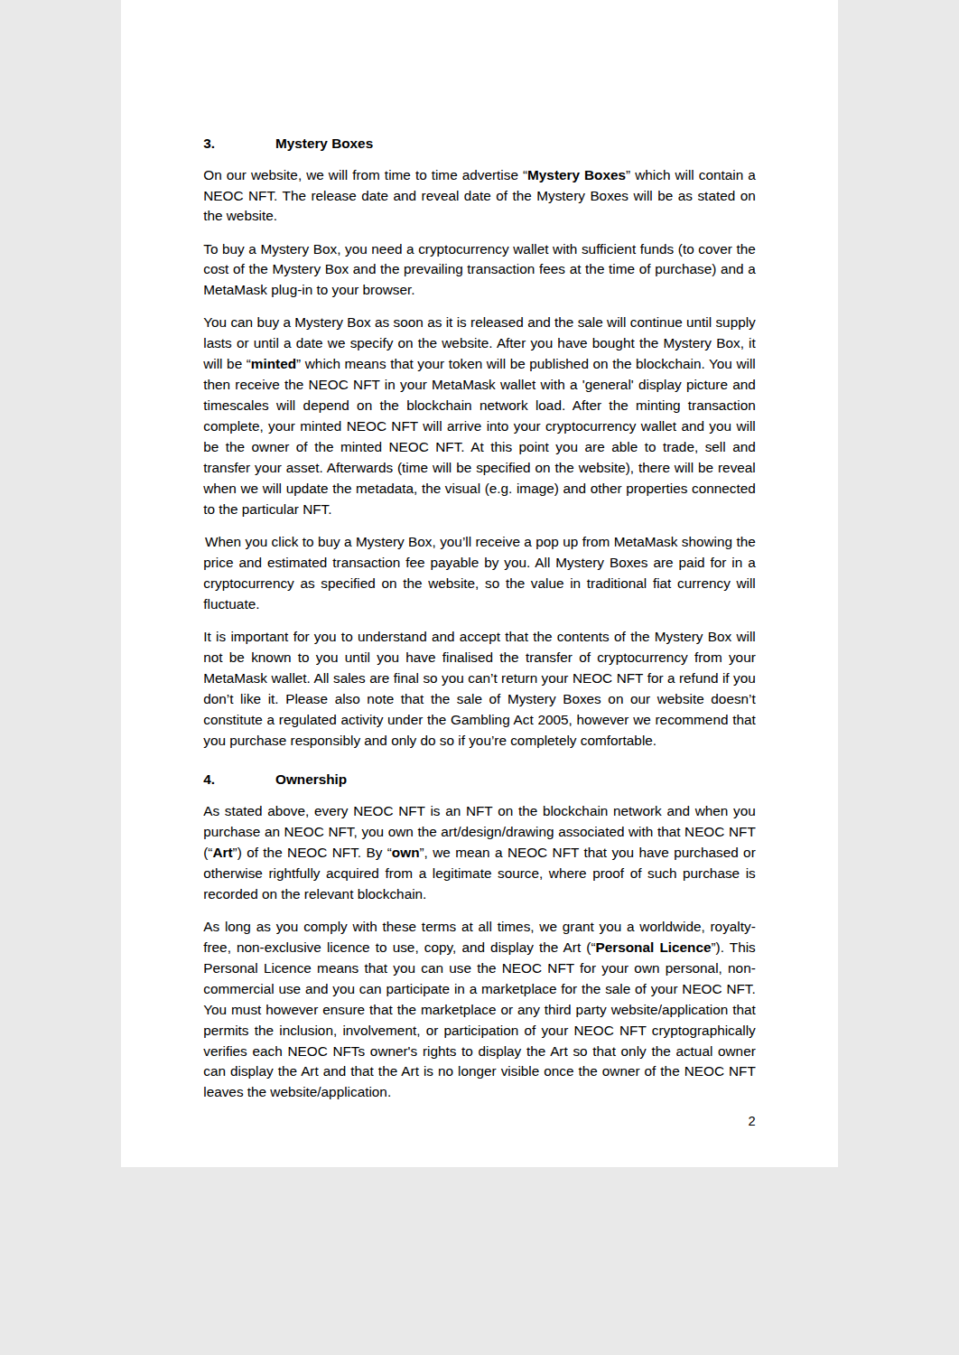3. Mystery Boxes
On our website, we will from time to time advertise “Mystery Boxes” which will contain a NEOC NFT. The release date and reveal date of the Mystery Boxes will be as stated on the website.
To buy a Mystery Box, you need a cryptocurrency wallet with sufficient funds (to cover the cost of the Mystery Box and the prevailing transaction fees at the time of purchase) and a MetaMask plug-in to your browser.
You can buy a Mystery Box as soon as it is released and the sale will continue until supply lasts or until a date we specify on the website. After you have bought the Mystery Box, it will be “minted” which means that your token will be published on the blockchain. You will then receive the NEOC NFT in your MetaMask wallet with a 'general' display picture and timescales will depend on the blockchain network load. After the minting transaction complete, your minted NEOC NFT will arrive into your cryptocurrency wallet and you will be the owner of the minted NEOC NFT. At this point you are able to trade, sell and transfer your asset. Afterwards (time will be specified on the website), there will be reveal when we will update the metadata, the visual (e.g. image) and other properties connected to the particular NFT.
When you click to buy a Mystery Box, you’ll receive a pop up from MetaMask showing the price and estimated transaction fee payable by you. All Mystery Boxes are paid for in a cryptocurrency as specified on the website, so the value in traditional fiat currency will fluctuate.
It is important for you to understand and accept that the contents of the Mystery Box will not be known to you until you have finalised the transfer of cryptocurrency from your MetaMask wallet. All sales are final so you can’t return your NEOC NFT for a refund if you don’t like it. Please also note that the sale of Mystery Boxes on our website doesn’t constitute a regulated activity under the Gambling Act 2005, however we recommend that you purchase responsibly and only do so if you’re completely comfortable.
4. Ownership
As stated above, every NEOC NFT is an NFT on the blockchain network and when you purchase an NEOC NFT, you own the art/design/drawing associated with that NEOC NFT (“Art”) of the NEOC NFT. By “own”, we mean a NEOC NFT that you have purchased or otherwise rightfully acquired from a legitimate source, where proof of such purchase is recorded on the relevant blockchain.
As long as you comply with these terms at all times, we grant you a worldwide, royalty-free, non-exclusive licence to use, copy, and display the Art (“Personal Licence”). This Personal Licence means that you can use the NEOC NFT for your own personal, non-commercial use and you can participate in a marketplace for the sale of your NEOC NFT. You must however ensure that the marketplace or any third party website/application that permits the inclusion, involvement, or participation of your NEOC NFT cryptographically verifies each NEOC NFTs owner's rights to display the Art so that only the actual owner can display the Art and that the Art is no longer visible once the owner of the NEOC NFT leaves the website/application.
2